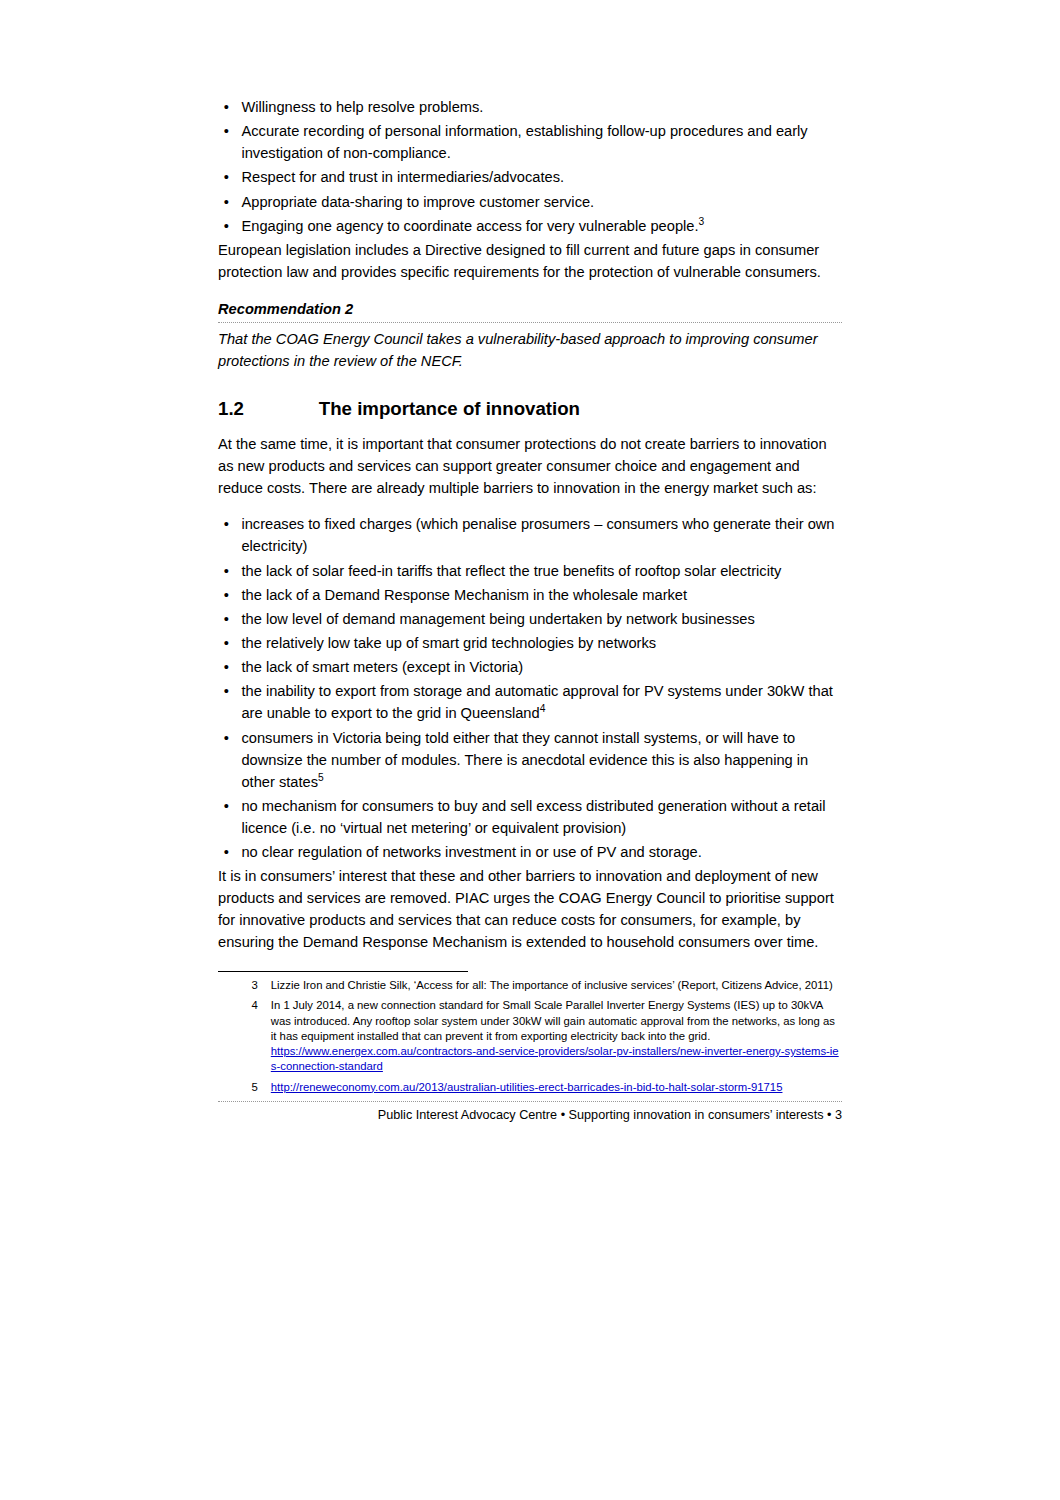Willingness to help resolve problems.
Accurate recording of personal information, establishing follow-up procedures and early investigation of non-compliance.
Respect for and trust in intermediaries/advocates.
Appropriate data-sharing to improve customer service.
Engaging one agency to coordinate access for very vulnerable people.3
European legislation includes a Directive designed to fill current and future gaps in consumer protection law and provides specific requirements for the protection of vulnerable consumers.
Recommendation 2
That the COAG Energy Council takes a vulnerability-based approach to improving consumer protections in the review of the NECF.
1.2 The importance of innovation
At the same time, it is important that consumer protections do not create barriers to innovation as new products and services can support greater consumer choice and engagement and reduce costs. There are already multiple barriers to innovation in the energy market such as:
increases to fixed charges (which penalise prosumers – consumers who generate their own electricity)
the lack of solar feed-in tariffs that reflect the true benefits of rooftop solar electricity
the lack of a Demand Response Mechanism in the wholesale market
the low level of demand management being undertaken by network businesses
the relatively low take up of smart grid technologies by networks
the lack of smart meters (except in Victoria)
the inability to export from storage and automatic approval for PV systems under 30kW that are unable to export to the grid in Queensland4
consumers in Victoria being told either that they cannot install systems, or will have to downsize the number of modules. There is anecdotal evidence this is also happening in other states5
no mechanism for consumers to buy and sell excess distributed generation without a retail licence (i.e. no ‘virtual net metering’ or equivalent provision)
no clear regulation of networks investment in or use of PV and storage.
It is in consumers’ interest that these and other barriers to innovation and deployment of new products and services are removed. PIAC urges the COAG Energy Council to prioritise support for innovative products and services that can reduce costs for consumers, for example, by ensuring the Demand Response Mechanism is extended to household consumers over time.
3
Lizzie Iron and Christie Silk, ‘Access for all: The importance of inclusive services’ (Report, Citizens Advice, 2011)
4
In 1 July 2014, a new connection standard for Small Scale Parallel Inverter Energy Systems (IES) up to 30kVA was introduced. Any rooftop solar system under 30kW will gain automatic approval from the networks, as long as it has equipment installed that can prevent it from exporting electricity back into the grid.
https://www.energex.com.au/contractors-and-service-providers/solar-pv-installers/new-inverter-energy-systems-ies-connection-standard
5
http://reneweconomy.com.au/2013/australian-utilities-erect-barricades-in-bid-to-halt-solar-storm-91715
Public Interest Advocacy Centre • Supporting innovation in consumers’ interests • 3